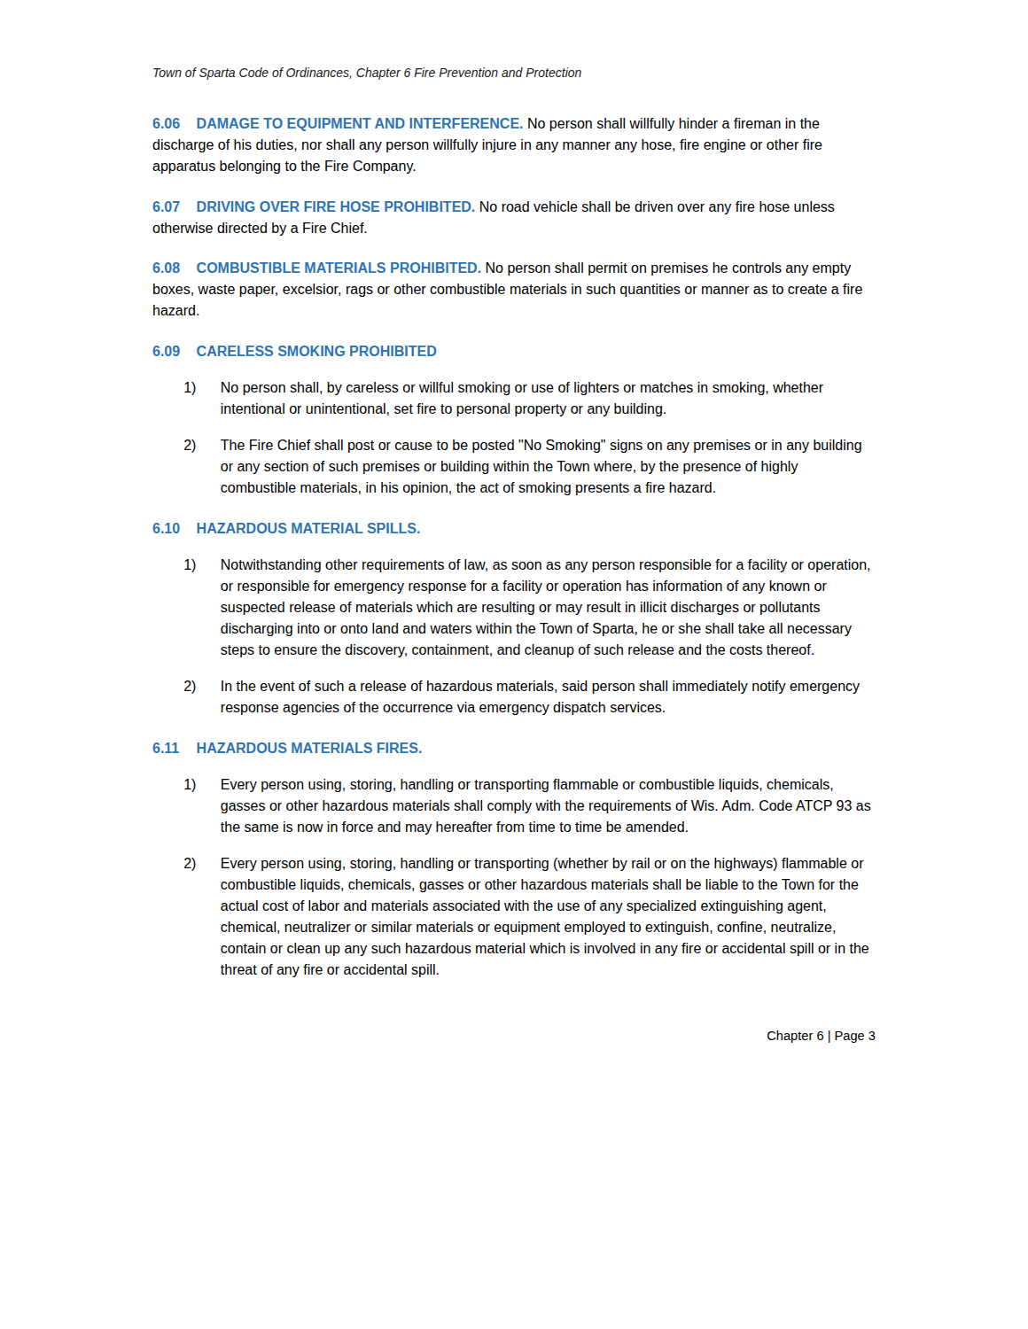Town of Sparta Code of Ordinances, Chapter 6 Fire Prevention and Protection
6.06 DAMAGE TO EQUIPMENT AND INTERFERENCE. No person shall willfully hinder a fireman in the discharge of his duties, nor shall any person willfully injure in any manner any hose, fire engine or other fire apparatus belonging to the Fire Company.
6.07 DRIVING OVER FIRE HOSE PROHIBITED. No road vehicle shall be driven over any fire hose unless otherwise directed by a Fire Chief.
6.08 COMBUSTIBLE MATERIALS PROHIBITED. No person shall permit on premises he controls any empty boxes, waste paper, excelsior, rags or other combustible materials in such quantities or manner as to create a fire hazard.
6.09 CARELESS SMOKING PROHIBITED
1) No person shall, by careless or willful smoking or use of lighters or matches in smoking, whether intentional or unintentional, set fire to personal property or any building.
2) The Fire Chief shall post or cause to be posted "No Smoking" signs on any premises or in any building or any section of such premises or building within the Town where, by the presence of highly combustible materials, in his opinion, the act of smoking presents a fire hazard.
6.10 HAZARDOUS MATERIAL SPILLS.
1) Notwithstanding other requirements of law, as soon as any person responsible for a facility or operation, or responsible for emergency response for a facility or operation has information of any known or suspected release of materials which are resulting or may result in illicit discharges or pollutants discharging into or onto land and waters within the Town of Sparta, he or she shall take all necessary steps to ensure the discovery, containment, and cleanup of such release and the costs thereof.
2) In the event of such a release of hazardous materials, said person shall immediately notify emergency response agencies of the occurrence via emergency dispatch services.
6.11 HAZARDOUS MATERIALS FIRES.
1) Every person using, storing, handling or transporting flammable or combustible liquids, chemicals, gasses or other hazardous materials shall comply with the requirements of Wis. Adm. Code ATCP 93 as the same is now in force and may hereafter from time to time be amended.
2) Every person using, storing, handling or transporting (whether by rail or on the highways) flammable or combustible liquids, chemicals, gasses or other hazardous materials shall be liable to the Town for the actual cost of labor and materials associated with the use of any specialized extinguishing agent, chemical, neutralizer or similar materials or equipment employed to extinguish, confine, neutralize, contain or clean up any such hazardous material which is involved in any fire or accidental spill or in the threat of any fire or accidental spill.
Chapter 6 | Page 3